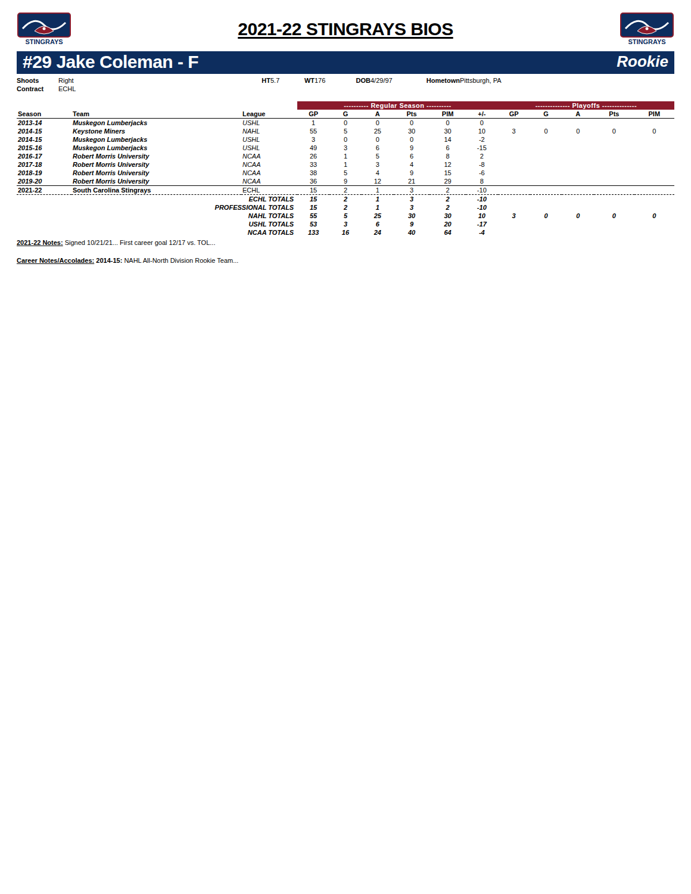STINGRAYS
2021-22 STINGRAYS BIOS
STINGRAYS
#29 Jake Coleman - F
Rookie
| Shoots | Right | HT | 5.7 | WT | 176 | DOB | 4/29/97 | Hometown | Pittsburgh, PA |
| Contract | ECHL |
| | | | ---------- Regular Season ---------- | -------------- Playoffs -------------- |
| Season | Team | League | GP | G | A | Pts | PIM | +/- | GP | G | A | Pts | PIM |
| 2013-14 | Muskegon Lumberjacks | USHL | 1 | 0 | 0 | 0 | 0 | 0 | | | | | |
| 2014-15 | Keystone Miners | NAHL | 55 | 5 | 25 | 30 | 30 | 10 | 3 | 0 | 0 | 0 | 0 |
| 2014-15 | Muskegon Lumberjacks | USHL | 3 | 0 | 0 | 0 | 14 | -2 | | | | | |
| 2015-16 | Muskegon Lumberjacks | USHL | 49 | 3 | 6 | 9 | 6 | -15 | | | | | |
| 2016-17 | Robert Morris University | NCAA | 26 | 1 | 5 | 6 | 8 | 2 | | | | | |
| 2017-18 | Robert Morris University | NCAA | 33 | 1 | 3 | 4 | 12 | -8 | | | | | |
| 2018-19 | Robert Morris University | NCAA | 38 | 5 | 4 | 9 | 15 | -6 | | | | | |
| 2019-20 | Robert Morris University | NCAA | 36 | 9 | 12 | 21 | 29 | 8 | | | | | |
| 2021-22 | South Carolina Stingrays | ECHL | 15 | 2 | 1 | 3 | 2 | -10 | | | | | |
| ECHL TOTALS | 15 | 2 | 1 | 3 | 2 | -10 | | | | | |
| PROFESSIONAL TOTALS | 15 | 2 | 1 | 3 | 2 | -10 | | | | | |
| NAHL TOTALS | 55 | 5 | 25 | 30 | 30 | 10 | 3 | 0 | 0 | 0 | 0 |
| USHL TOTALS | 53 | 3 | 6 | 9 | 20 | -17 | | | | | |
| NCAA TOTALS | 133 | 16 | 24 | 40 | 64 | -4 | | | | | |
2021-22 Notes: Signed 10/21/21... First career goal 12/17 vs. TOL...
Career Notes/Accolades: 2014-15: NAHL All-North Division Rookie Team...